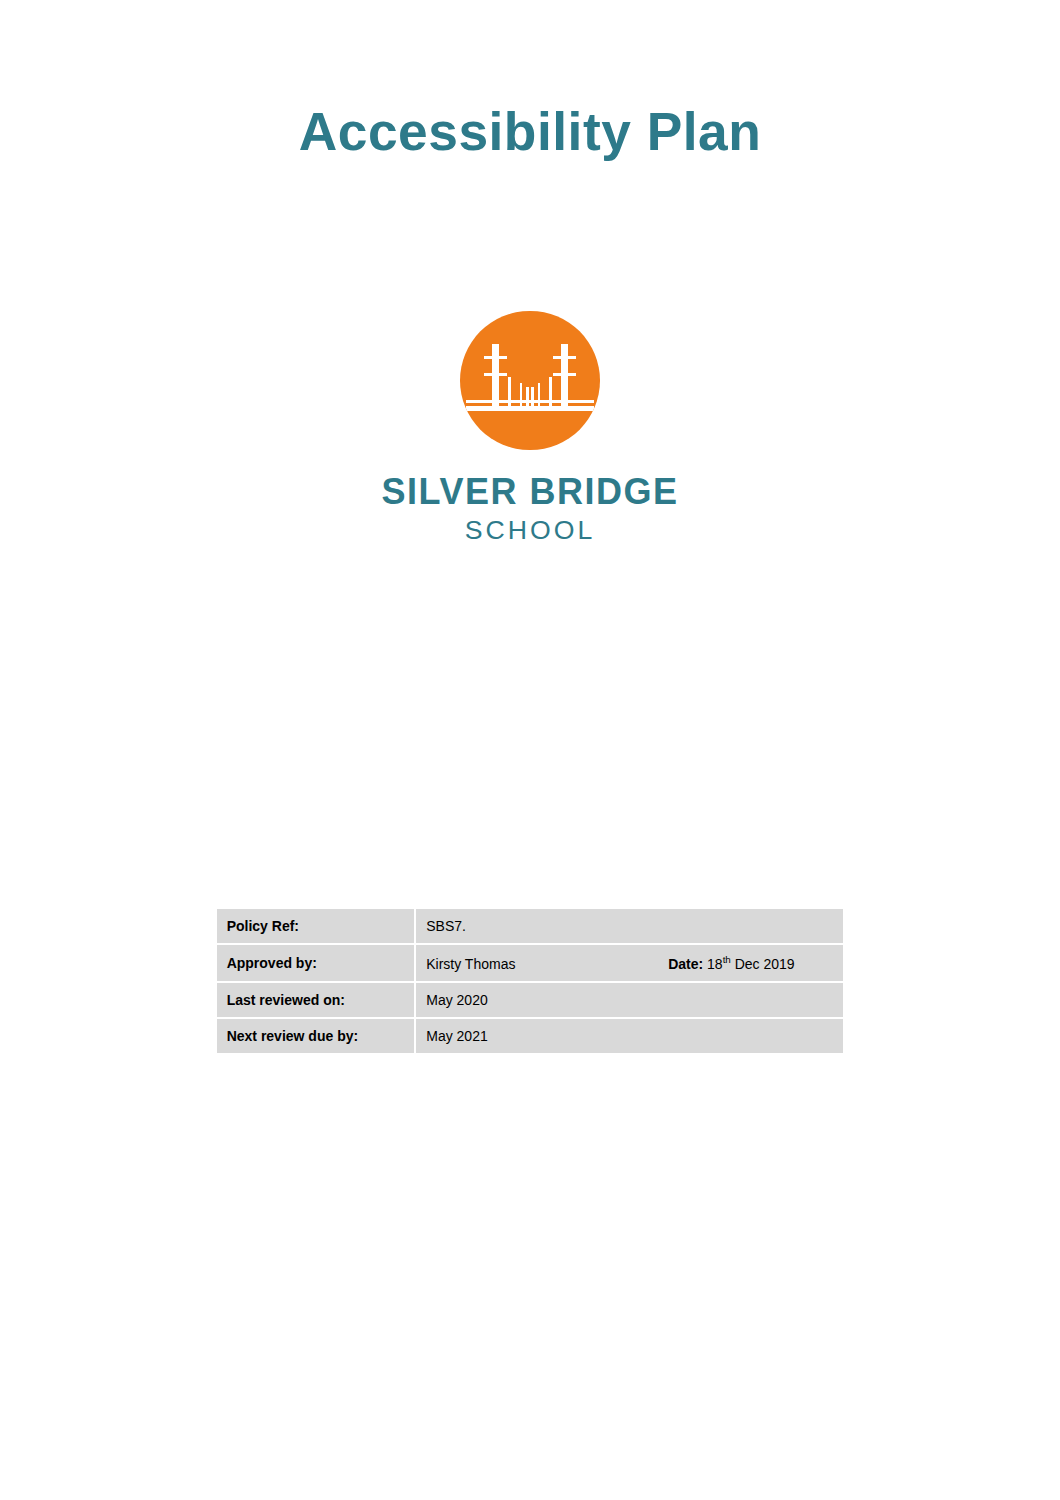Accessibility Plan
SILVER BRIDGE
SCHOOL
| Policy Ref: | SBS7. |
| Approved by: | Kirsty Thomas Date: 18 th Dec 2019 |
| Last reviewed on: | May 2020 |
| Next review due by: | May 2021 |